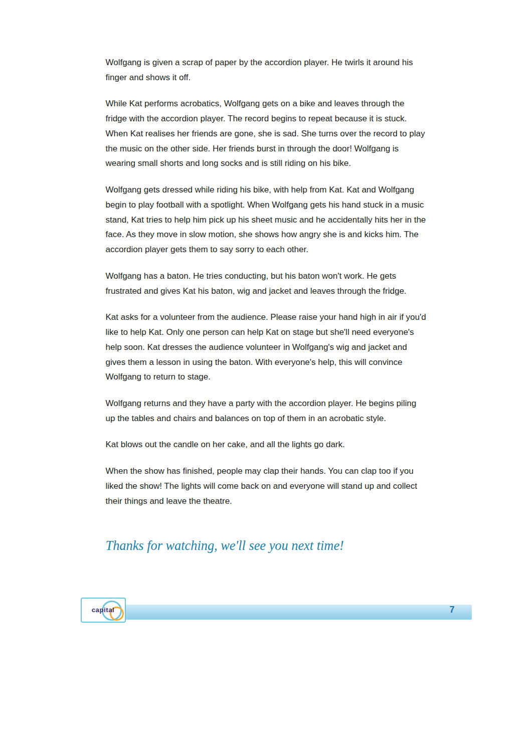Wolfgang is given a scrap of paper by the accordion player. He twirls it around his finger and shows it off.
While Kat performs acrobatics, Wolfgang gets on a bike and leaves through the fridge with the accordion player. The record begins to repeat because it is stuck. When Kat realises her friends are gone, she is sad. She turns over the record to play the music on the other side. Her friends burst in through the door! Wolfgang is wearing small shorts and long socks and is still riding on his bike.
Wolfgang gets dressed while riding his bike, with help from Kat. Kat and Wolfgang begin to play football with a spotlight. When Wolfgang gets his hand stuck in a music stand, Kat tries to help him pick up his sheet music and he accidentally hits her in the face. As they move in slow motion, she shows how angry she is and kicks him. The accordion player gets them to say sorry to each other.
Wolfgang has a baton. He tries conducting, but his baton won't work. He gets frustrated and gives Kat his baton, wig and jacket and leaves through the fridge.
Kat asks for a volunteer from the audience. Please raise your hand high in air if you'd like to help Kat. Only one person can help Kat on stage but she'll need everyone's help soon. Kat dresses the audience volunteer in Wolfgang's wig and jacket and gives them a lesson in using the baton. With everyone's help, this will convince Wolfgang to return to stage.
Wolfgang returns and they have a party with the accordion player. He begins piling up the tables and chairs and balances on top of them in an acrobatic style.
Kat blows out the candle on her cake, and all the lights go dark.
When the show has finished, people may clap their hands. You can clap too if you liked the show! The lights will come back on and everyone will stand up and collect their things and leave the theatre.
Thanks for watching, we'll see you next time!
7
capital